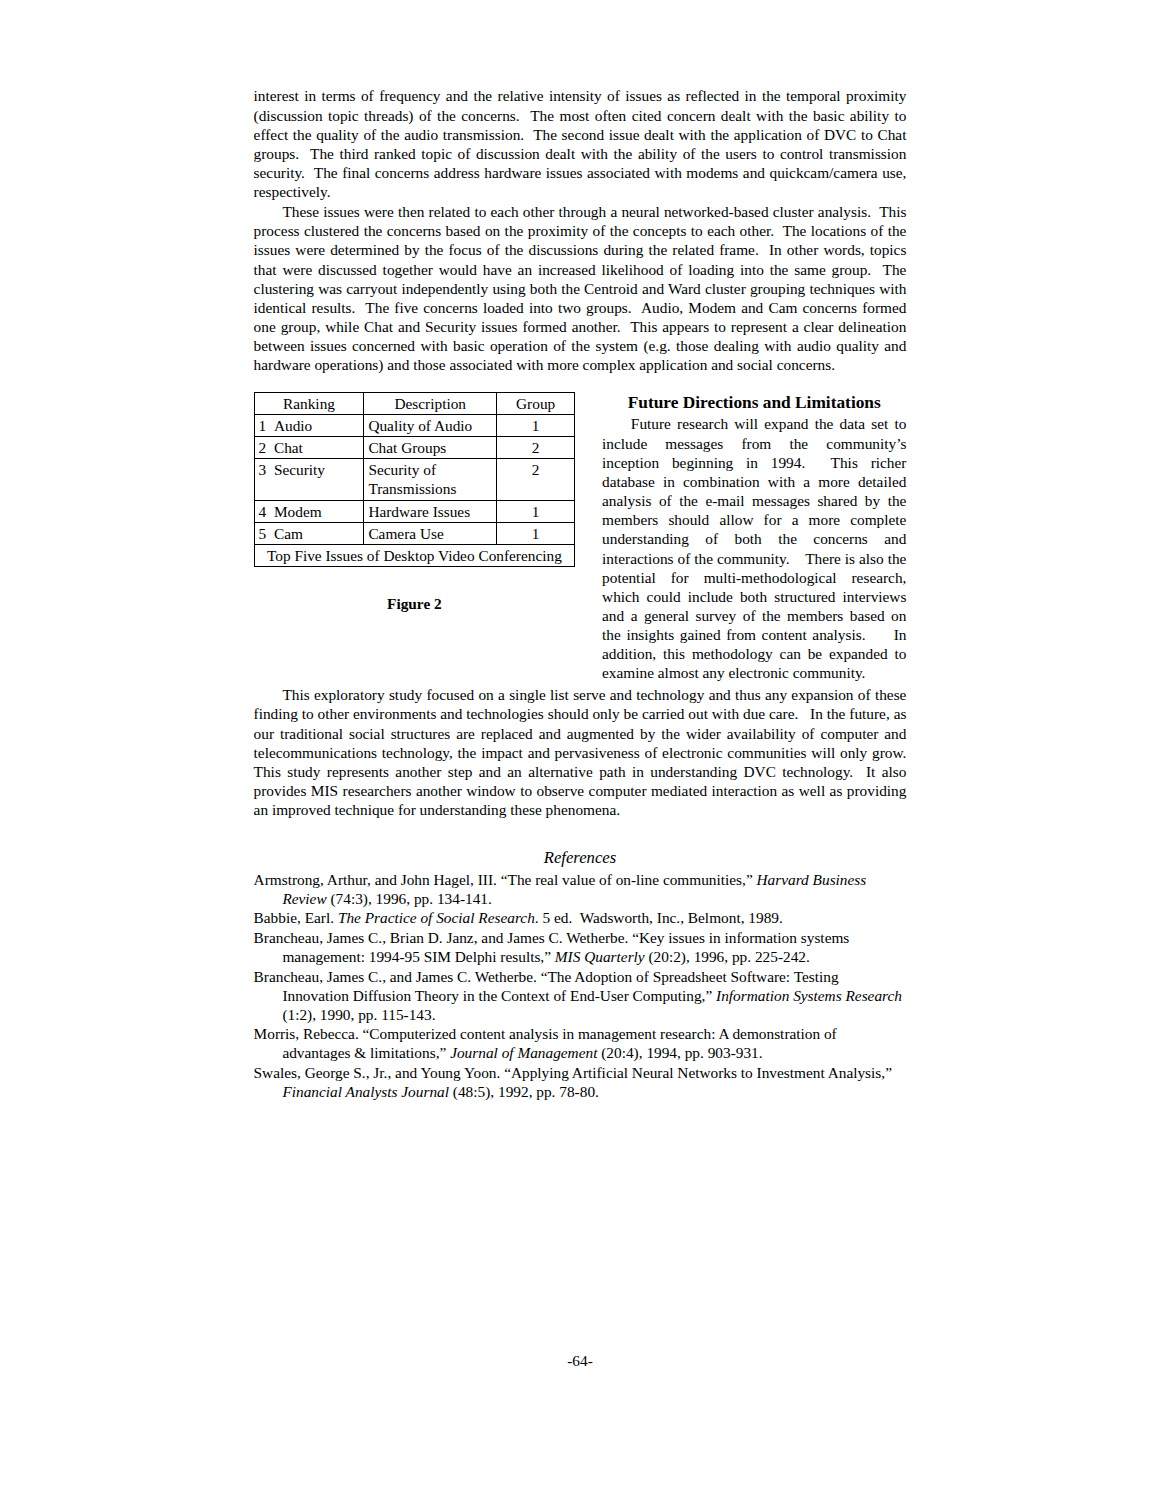interest in terms of frequency and the relative intensity of issues as reflected in the temporal proximity (discussion topic threads) of the concerns. The most often cited concern dealt with the basic ability to effect the quality of the audio transmission. The second issue dealt with the application of DVC to Chat groups. The third ranked topic of discussion dealt with the ability of the users to control transmission security. The final concerns address hardware issues associated with modems and quickcam/camera use, respectively.
These issues were then related to each other through a neural networked-based cluster analysis. This process clustered the concerns based on the proximity of the concepts to each other. The locations of the issues were determined by the focus of the discussions during the related frame. In other words, topics that were discussed together would have an increased likelihood of loading into the same group. The clustering was carryout independently using both the Centroid and Ward cluster grouping techniques with identical results. The five concerns loaded into two groups. Audio, Modem and Cam concerns formed one group, while Chat and Security issues formed another. This appears to represent a clear delineation between issues concerned with basic operation of the system (e.g. those dealing with audio quality and hardware operations) and those associated with more complex application and social concerns.
| Ranking | Description | Group |
| --- | --- | --- |
| 1 Audio | Quality of Audio | 1 |
| 2 Chat | Chat Groups | 2 |
| 3 Security | Security of Transmissions | 2 |
| 4 Modem | Hardware Issues | 1 |
| 5 Cam | Camera Use | 1 |
| Top Five Issues of Desktop Video Conferencing |
Figure 2
Future Directions and Limitations
Future research will expand the data set to include messages from the community’s inception beginning in 1994. This richer database in combination with a more detailed analysis of the e-mail messages shared by the members should allow for a more complete understanding of both the concerns and interactions of the community. There is also the potential for multi-methodological research, which could include both structured interviews and a general survey of the members based on the insights gained from content analysis. In addition, this methodology can be expanded to examine almost any electronic community.
This exploratory study focused on a single list serve and technology and thus any expansion of these finding to other environments and technologies should only be carried out with due care. In the future, as our traditional social structures are replaced and augmented by the wider availability of computer and telecommunications technology, the impact and pervasiveness of electronic communities will only grow. This study represents another step and an alternative path in understanding DVC technology. It also provides MIS researchers another window to observe computer mediated interaction as well as providing an improved technique for understanding these phenomena.
References
Armstrong, Arthur, and John Hagel, III. “The real value of on-line communities,” Harvard Business Review (74:3), 1996, pp. 134-141.
Babbie, Earl. The Practice of Social Research. 5 ed. Wadsworth, Inc., Belmont, 1989.
Brancheau, James C., Brian D. Janz, and James C. Wetherbe. “Key issues in information systems management: 1994-95 SIM Delphi results,” MIS Quarterly (20:2), 1996, pp. 225-242.
Brancheau, James C., and James C. Wetherbe. “The Adoption of Spreadsheet Software: Testing Innovation Diffusion Theory in the Context of End-User Computing,” Information Systems Research (1:2), 1990, pp. 115-143.
Morris, Rebecca. “Computerized content analysis in management research: A demonstration of advantages & limitations,” Journal of Management (20:4), 1994, pp. 903-931.
Swales, George S., Jr., and Young Yoon. “Applying Artificial Neural Networks to Investment Analysis,” Financial Analysts Journal (48:5), 1992, pp. 78-80.
-64-